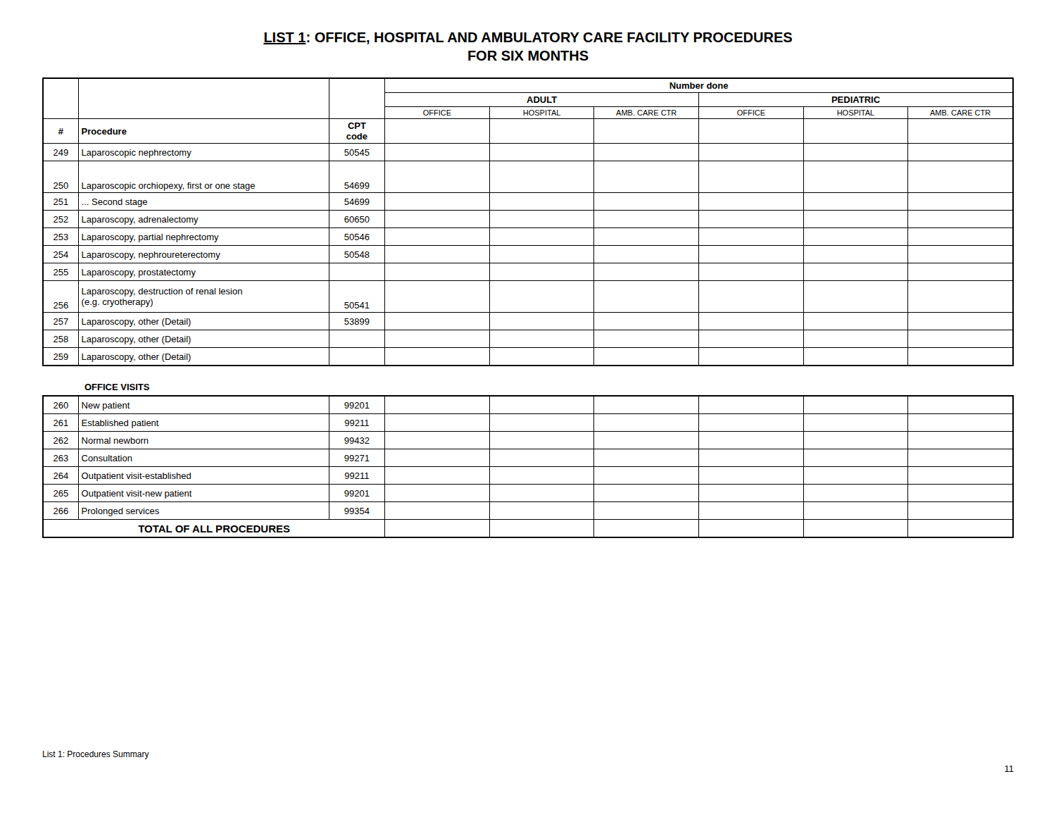LIST 1: OFFICE, HOSPITAL AND AMBULATORY CARE FACILITY PROCEDURES
FOR SIX MONTHS
| | | | Number done |
| --- | --- | --- | --- |
| ADULT | PEDIATRIC |
| OFFICE | HOSPITAL | AMB. CARE CTR | OFFICE | HOSPITAL | AMB. CARE CTR |
| # | Procedure | CPT code | | | | | | |
| 249 | Laparoscopic nephrectomy | 50545 | | | | | | |
| 250 | Laparoscopic orchiopexy, first or one stage | 54699 | | | | | | |
| 251 | ... Second stage | 54699 | | | | | | |
| 252 | Laparoscopy, adrenalectomy | 60650 | | | | | | |
| 253 | Laparoscopy, partial nephrectomy | 50546 | | | | | | |
| 254 | Laparoscopy, nephroureterectomy | 50548 | | | | | | |
| 255 | Laparoscopy, prostatectomy | | | | | | | |
| 256 | Laparoscopy, destruction of renal lesion (e.g. cryotherapy) | 50541 | | | | | | |
| 257 | Laparoscopy, other (Detail) | 53899 | | | | | | |
| 258 | Laparoscopy, other (Detail) | | | | | | | |
| 259 | Laparoscopy, other (Detail) | | | | | | | |
OFFICE VISITS
| 260 | New patient | 99201 | | | | | | |
| 261 | Established patient | 99211 | | | | | | |
| 262 | Normal newborn | 99432 | | | | | | |
| 263 | Consultation | 99271 | | | | | | |
| 264 | Outpatient visit-established | 99211 | | | | | | |
| 265 | Outpatient visit-new patient | 99201 | | | | | | |
| 266 | Prolonged services | 99354 | | | | | | |
| TOTAL OF ALL PROCEDURES | | | | | | |
List 1: Procedures Summary
11